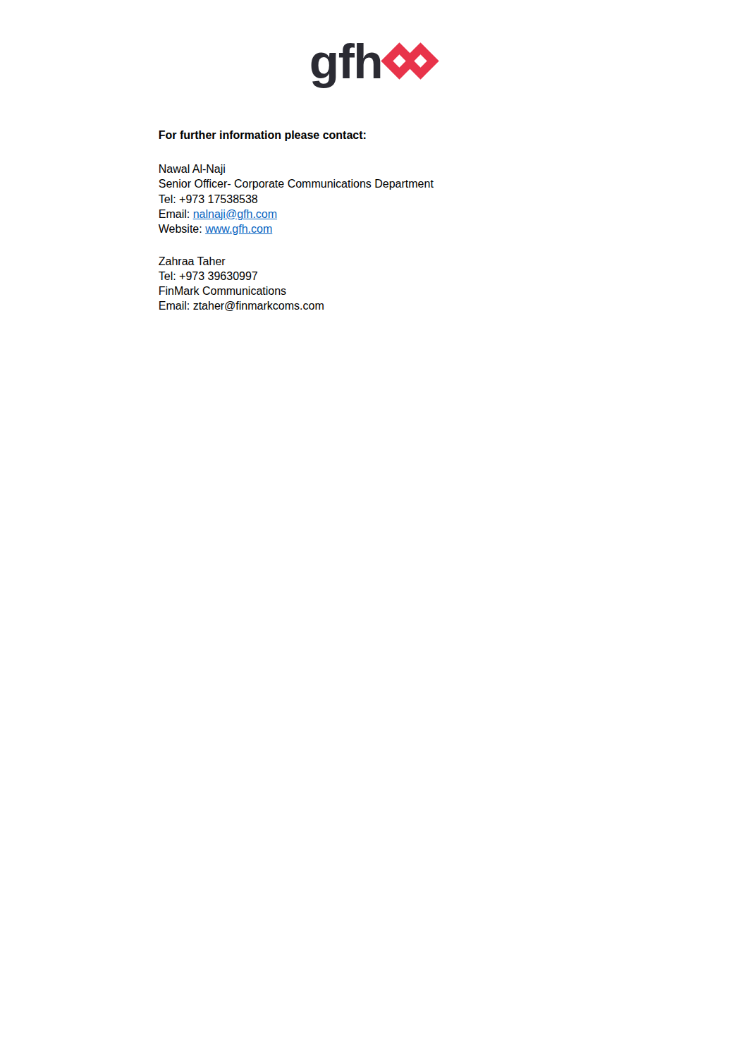gfh
For further information please contact:
Nawal Al-Naji
Senior Officer- Corporate Communications Department
Tel: +973 17538538
Email: nalnaji@gfh.com
Website: www.gfh.com
Zahraa Taher
Tel: +973 39630997
FinMark Communications
Email: ztaher@finmarkcoms.com